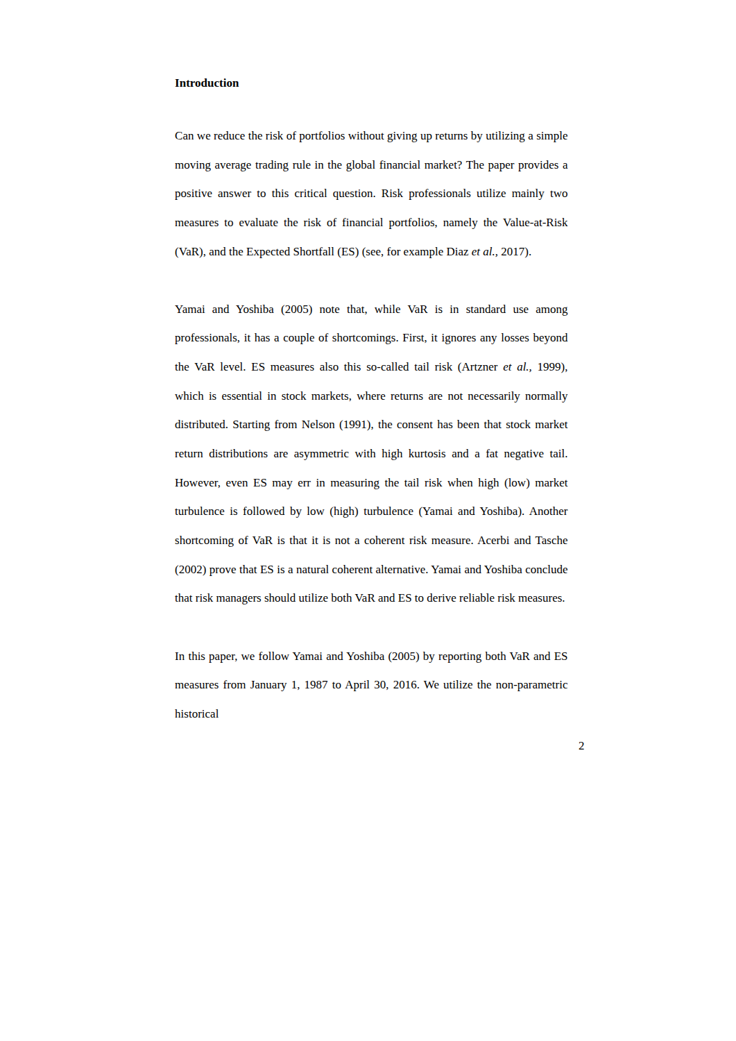Introduction
Can we reduce the risk of portfolios without giving up returns by utilizing a simple moving average trading rule in the global financial market? The paper provides a positive answer to this critical question. Risk professionals utilize mainly two measures to evaluate the risk of financial portfolios, namely the Value-at-Risk (VaR), and the Expected Shortfall (ES) (see, for example Diaz et al., 2017).
Yamai and Yoshiba (2005) note that, while VaR is in standard use among professionals, it has a couple of shortcomings. First, it ignores any losses beyond the VaR level. ES measures also this so-called tail risk (Artzner et al., 1999), which is essential in stock markets, where returns are not necessarily normally distributed. Starting from Nelson (1991), the consent has been that stock market return distributions are asymmetric with high kurtosis and a fat negative tail. However, even ES may err in measuring the tail risk when high (low) market turbulence is followed by low (high) turbulence (Yamai and Yoshiba). Another shortcoming of VaR is that it is not a coherent risk measure. Acerbi and Tasche (2002) prove that ES is a natural coherent alternative. Yamai and Yoshiba conclude that risk managers should utilize both VaR and ES to derive reliable risk measures.
In this paper, we follow Yamai and Yoshiba (2005) by reporting both VaR and ES measures from January 1, 1987 to April 30, 2016. We utilize the non-parametric historical
2